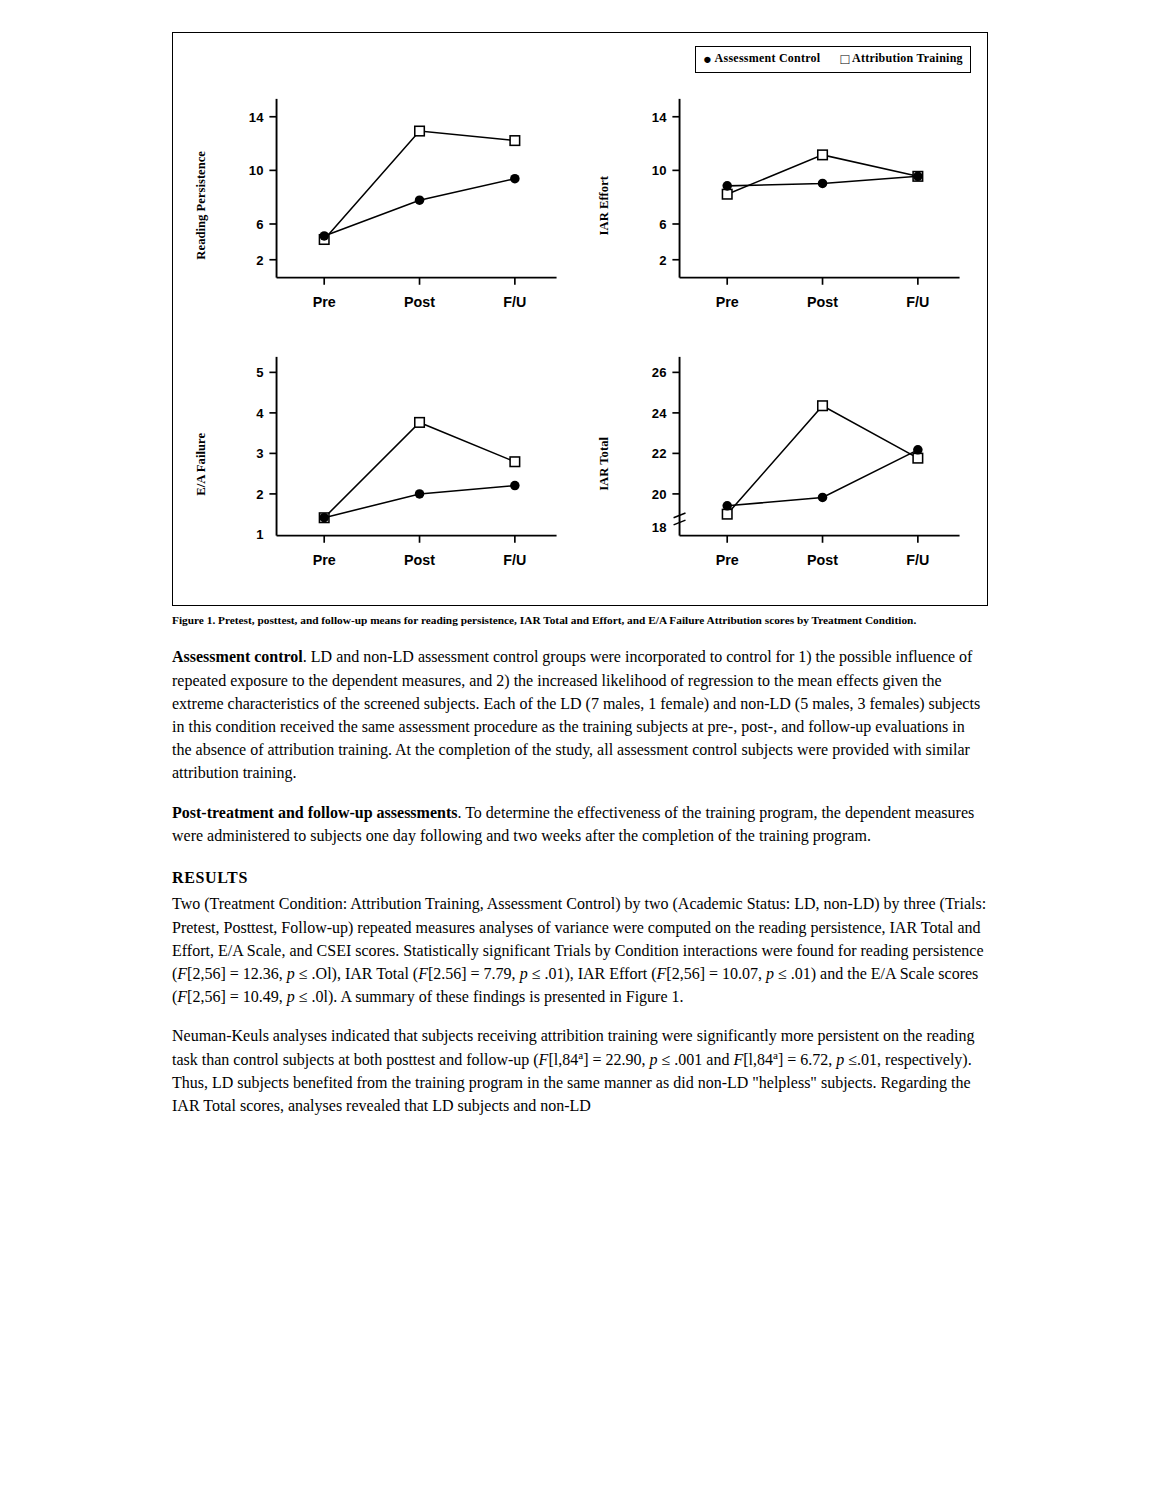● Assessment Control □ Attribution Training
Reading Persistence
14 10 6 2 Pre Post F/U
IAR Effort
14 10 6 2 Pre Post F/U
E/A Failure
5 4 3 2 1 Pre Post F/U
IAR Total
26 24 22 20 18 Pre Post F/U
Figure 1. Pretest, posttest, and follow-up means for reading persistence, IAR Total and Effort, and E/A Failure Attribution scores by Treatment Condition.
Assessment control. LD and non-LD assessment control groups were incorporated to control for 1) the possible influence of repeated exposure to the dependent measures, and 2) the increased likelihood of regression to the mean effects given the extreme characteristics of the screened subjects. Each of the LD (7 males, 1 female) and non-LD (5 males, 3 females) subjects in this condition received the same assessment procedure as the training subjects at pre-, post-, and follow-up evaluations in the absence of attribution training. At the completion of the study, all assessment control subjects were provided with similar attribution training.
Post-treatment and follow-up assessments. To determine the effectiveness of the training program, the dependent measures were administered to subjects one day following and two weeks after the completion of the training program.
RESULTS
Two (Treatment Condition: Attribution Training, Assessment Control) by two (Academic Status: LD, non-LD) by three (Trials: Pretest, Posttest, Follow-up) repeated measures analyses of variance were computed on the reading persistence, IAR Total and Effort, E/A Scale, and CSEI scores. Statistically significant Trials by Condition interactions were found for reading persistence (F[2,56] = 12.36, p ≤ .Ol), IAR Total (F[2.56] = 7.79, p ≤ .01), IAR Effort (F[2,56] = 10.07, p ≤ .01) and the E/A Scale scores (F[2,56] = 10.49, p ≤ .0l). A summary of these findings is presented in Figure 1.
Neuman-Keuls analyses indicated that subjects receiving attribition training were significantly more persistent on the reading task than control subjects at both posttest and follow-up (F[l,84a] = 22.90, p ≤ .001 and F[l,84a] = 6.72, p ≤.01, respectively). Thus, LD subjects benefited from the training program in the same manner as did non-LD "helpless" subjects. Regarding the IAR Total scores, analyses revealed that LD subjects and non-LD